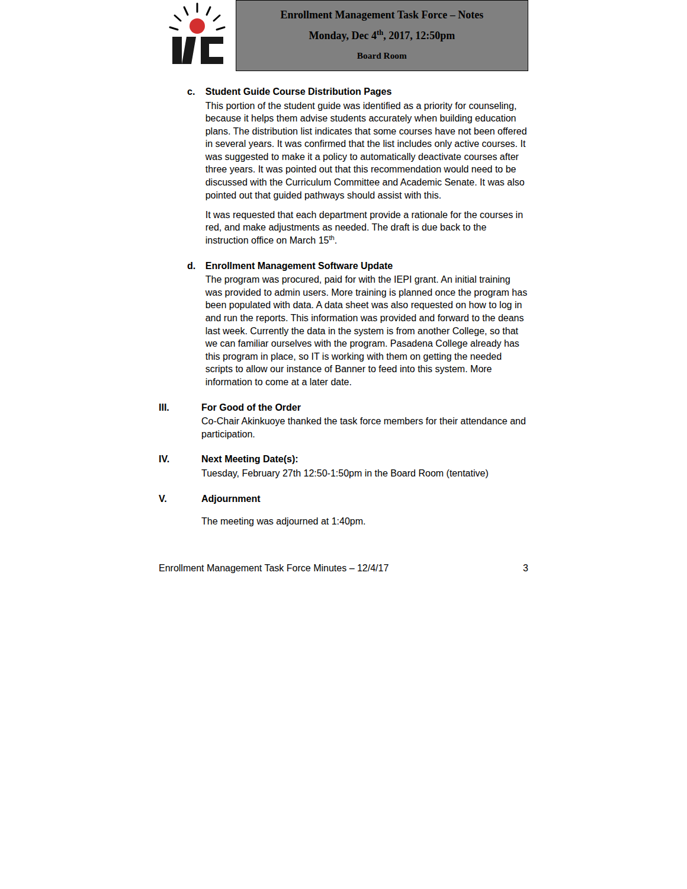Enrollment Management Task Force – Notes
Monday, Dec 4th, 2017, 12:50pm
Board Room
c.
Student Guide Course Distribution Pages
This portion of the student guide was identified as a priority for counseling, because it helps them advise students accurately when building education plans. The distribution list indicates that some courses have not been offered in several years. It was confirmed that the list includes only active courses. It was suggested to make it a policy to automatically deactivate courses after three years. It was pointed out that this recommendation would need to be discussed with the Curriculum Committee and Academic Senate. It was also pointed out that guided pathways should assist with this.
It was requested that each department provide a rationale for the courses in red, and make adjustments as needed. The draft is due back to the instruction office on March 15th.
d.
Enrollment Management Software Update
The program was procured, paid for with the IEPI grant. An initial training was provided to admin users. More training is planned once the program has been populated with data. A data sheet was also requested on how to log in and run the reports. This information was provided and forward to the deans last week. Currently the data in the system is from another College, so that we can familiar ourselves with the program. Pasadena College already has this program in place, so IT is working with them on getting the needed scripts to allow our instance of Banner to feed into this system. More information to come at a later date.
III.
For Good of the Order
Co-Chair Akinkuoye thanked the task force members for their attendance and participation.
IV.
Next Meeting Date(s):
Tuesday, February 27th 12:50-1:50pm in the Board Room (tentative)
V.
Adjournment
The meeting was adjourned at 1:40pm.
Enrollment Management Task Force Minutes – 12/4/17
3